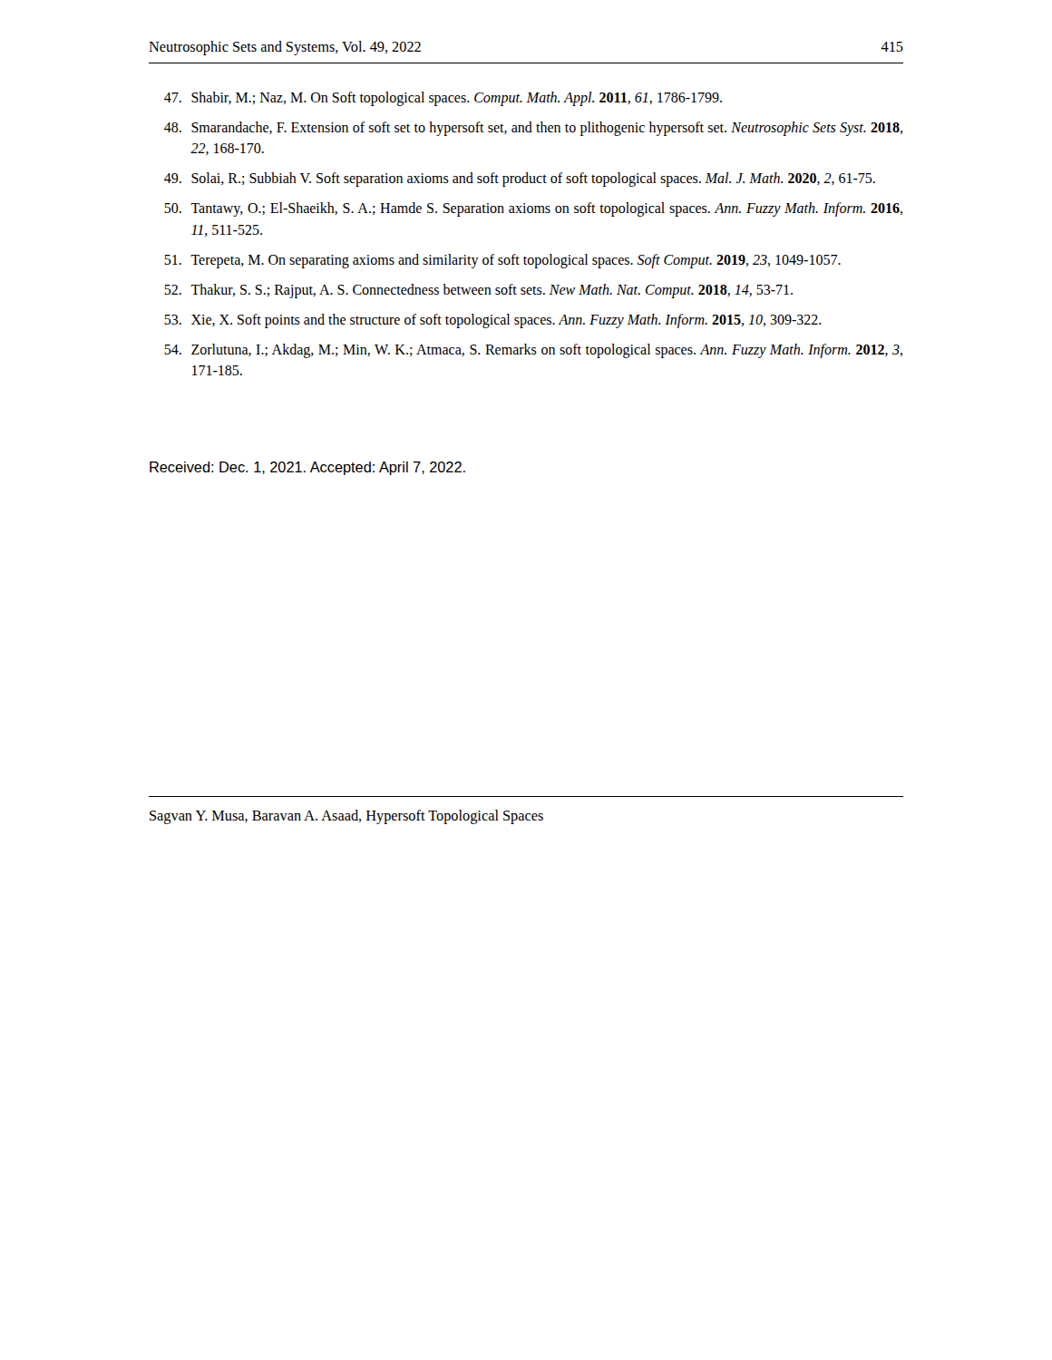Neutrosophic Sets and Systems, Vol. 49, 2022 415
Shabir, M.; Naz, M. On Soft topological spaces. Comput. Math. Appl. 2011, 61, 1786-1799.
Smarandache, F. Extension of soft set to hypersoft set, and then to plithogenic hypersoft set. Neutrosophic Sets Syst. 2018, 22, 168-170.
Solai, R.; Subbiah V. Soft separation axioms and soft product of soft topological spaces. Mal. J. Math. 2020, 2, 61-75.
Tantawy, O.; El-Shaeikh, S. A.; Hamde S. Separation axioms on soft topological spaces. Ann. Fuzzy Math. Inform. 2016, 11, 511-525.
Terepeta, M. On separating axioms and similarity of soft topological spaces. Soft Comput. 2019, 23, 1049-1057.
Thakur, S. S.; Rajput, A. S. Connectedness between soft sets. New Math. Nat. Comput. 2018, 14, 53-71.
Xie, X. Soft points and the structure of soft topological spaces. Ann. Fuzzy Math. Inform. 2015, 10, 309-322.
Zorlutuna, I.; Akdag, M.; Min, W. K.; Atmaca, S. Remarks on soft topological spaces. Ann. Fuzzy Math. Inform. 2012, 3, 171-185.
Received: Dec. 1, 2021. Accepted: April 7, 2022.
Sagvan Y. Musa, Baravan A. Asaad, Hypersoft Topological Spaces